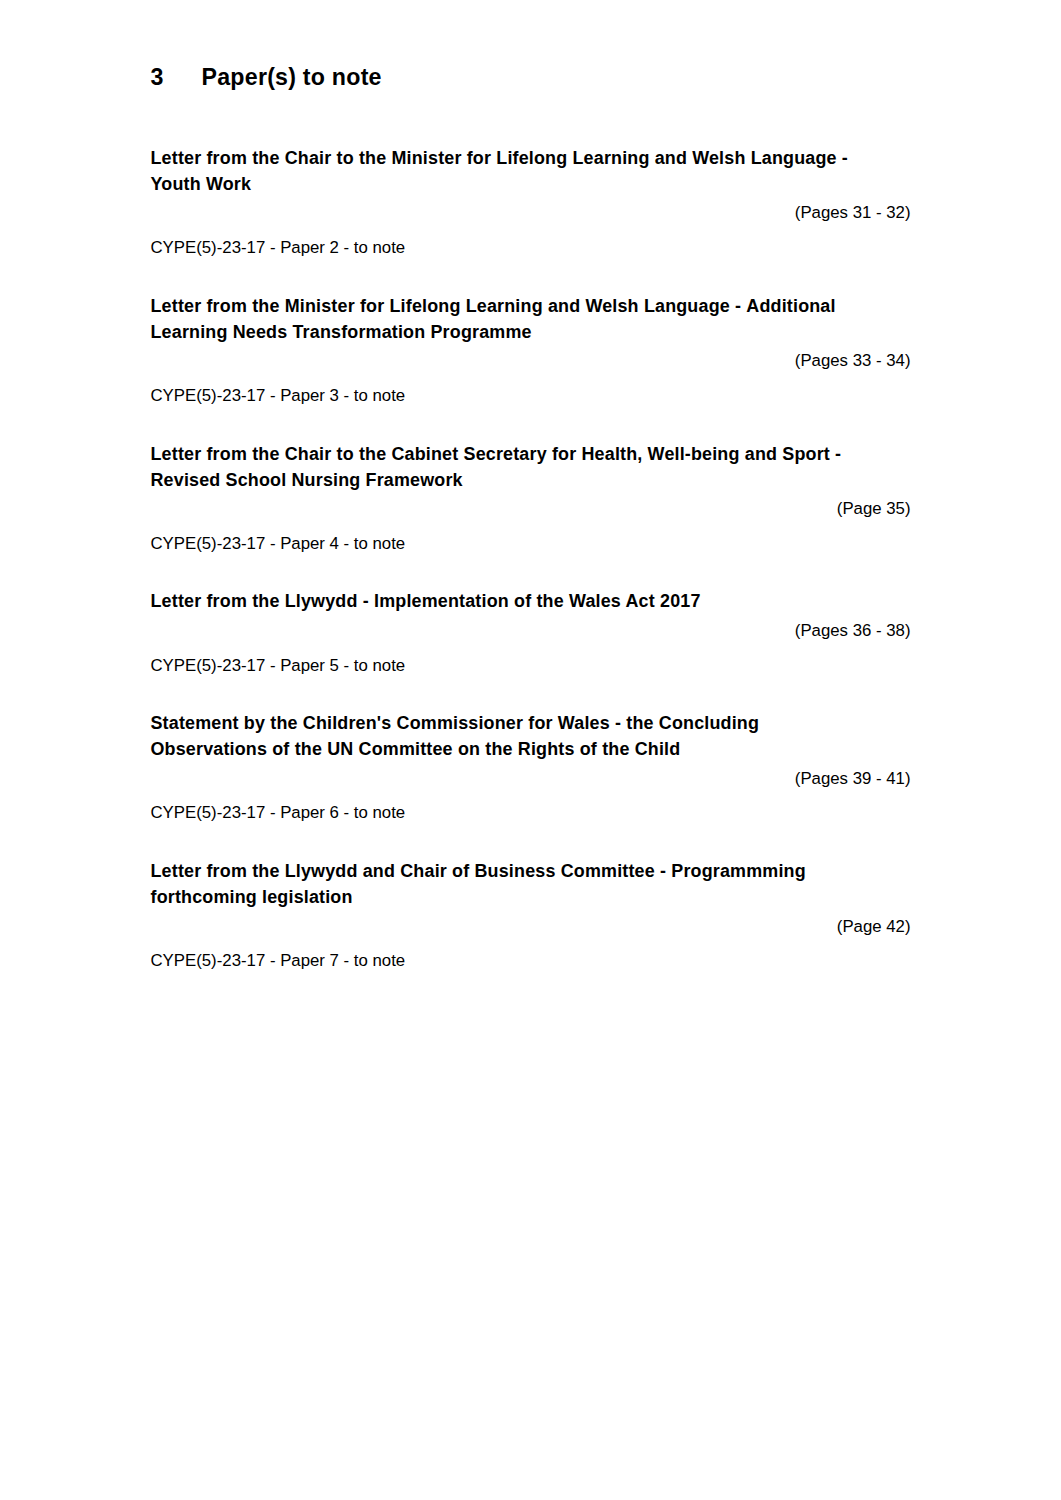3 Paper(s) to note
Letter from the Chair to the Minister for Lifelong Learning and Welsh Language -
Youth Work
(Pages 31 - 32)
CYPE(5)-23-17 - Paper 2 - to note
Letter from the Minister for Lifelong Learning and Welsh Language - Additional
Learning Needs Transformation Programme
(Pages 33 - 34)
CYPE(5)-23-17 - Paper 3 - to note
Letter from the Chair to the Cabinet Secretary for Health, Well-being and Sport -
Revised School Nursing Framework
(Page 35)
CYPE(5)-23-17 - Paper 4 - to note
Letter from the Llywydd - Implementation of the Wales Act 2017
(Pages 36 - 38)
CYPE(5)-23-17 - Paper 5 - to note
Statement by the Children's Commissioner for Wales - the Concluding
Observations of the UN Committee on the Rights of the Child
(Pages 39 - 41)
CYPE(5)-23-17 - Paper 6 - to note
Letter from the Llywydd and Chair of Business Committee - Programmming
forthcoming legislation
(Page 42)
CYPE(5)-23-17 - Paper 7 - to note